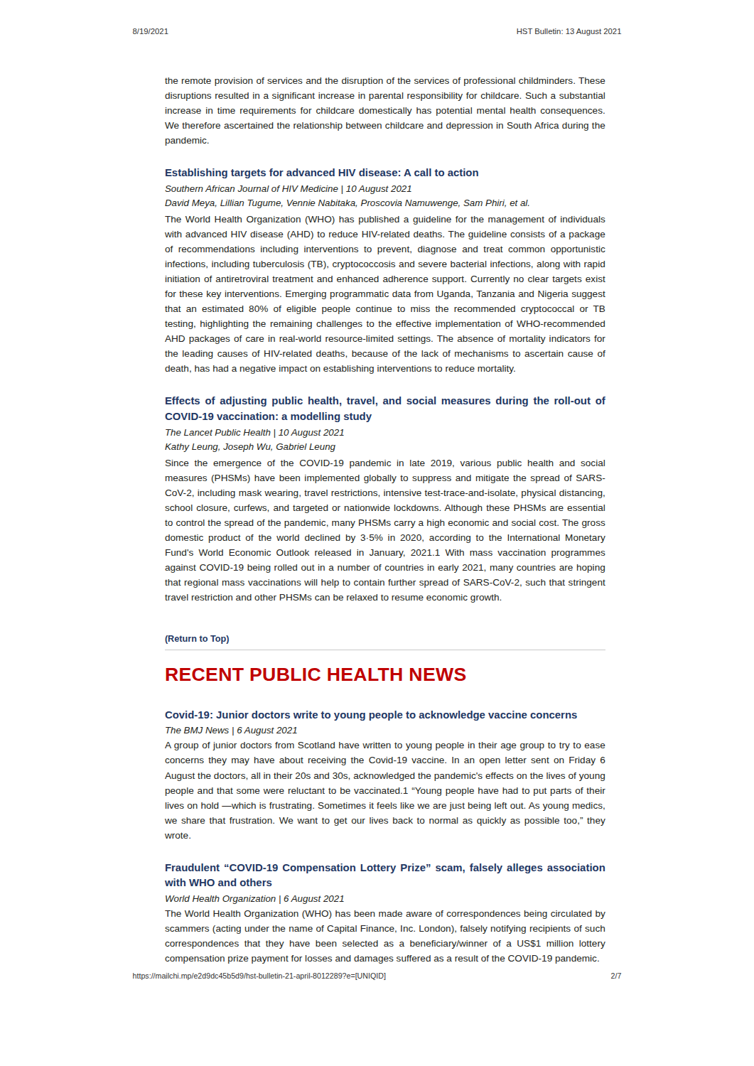8/19/2021 HST Bulletin: 13 August 2021
the remote provision of services and the disruption of the services of professional childminders. These disruptions resulted in a significant increase in parental responsibility for childcare. Such a substantial increase in time requirements for childcare domestically has potential mental health consequences. We therefore ascertained the relationship between childcare and depression in South Africa during the pandemic.
Establishing targets for advanced HIV disease: A call to action
Southern African Journal of HIV Medicine | 10 August 2021
David Meya, Lillian Tugume, Vennie Nabitaka, Proscovia Namuwenge, Sam Phiri, et al.
The World Health Organization (WHO) has published a guideline for the management of individuals with advanced HIV disease (AHD) to reduce HIV-related deaths. The guideline consists of a package of recommendations including interventions to prevent, diagnose and treat common opportunistic infections, including tuberculosis (TB), cryptococcosis and severe bacterial infections, along with rapid initiation of antiretroviral treatment and enhanced adherence support. Currently no clear targets exist for these key interventions. Emerging programmatic data from Uganda, Tanzania and Nigeria suggest that an estimated 80% of eligible people continue to miss the recommended cryptococcal or TB testing, highlighting the remaining challenges to the effective implementation of WHO-recommended AHD packages of care in real-world resource-limited settings. The absence of mortality indicators for the leading causes of HIV-related deaths, because of the lack of mechanisms to ascertain cause of death, has had a negative impact on establishing interventions to reduce mortality.
Effects of adjusting public health, travel, and social measures during the roll-out of COVID-19 vaccination: a modelling study
The Lancet Public Health | 10 August 2021
Kathy Leung, Joseph Wu, Gabriel Leung
Since the emergence of the COVID-19 pandemic in late 2019, various public health and social measures (PHSMs) have been implemented globally to suppress and mitigate the spread of SARS-CoV-2, including mask wearing, travel restrictions, intensive test-trace-and-isolate, physical distancing, school closure, curfews, and targeted or nationwide lockdowns. Although these PHSMs are essential to control the spread of the pandemic, many PHSMs carry a high economic and social cost. The gross domestic product of the world declined by 3·5% in 2020, according to the International Monetary Fund's World Economic Outlook released in January, 2021.1 With mass vaccination programmes against COVID-19 being rolled out in a number of countries in early 2021, many countries are hoping that regional mass vaccinations will help to contain further spread of SARS-CoV-2, such that stringent travel restriction and other PHSMs can be relaxed to resume economic growth.
(Return to Top)
RECENT PUBLIC HEALTH NEWS
Covid-19: Junior doctors write to young people to acknowledge vaccine concerns
The BMJ News | 6 August 2021
A group of junior doctors from Scotland have written to young people in their age group to try to ease concerns they may have about receiving the Covid-19 vaccine. In an open letter sent on Friday 6 August the doctors, all in their 20s and 30s, acknowledged the pandemic's effects on the lives of young people and that some were reluctant to be vaccinated.1 “Young people have had to put parts of their lives on hold —which is frustrating. Sometimes it feels like we are just being left out. As young medics, we share that frustration. We want to get our lives back to normal as quickly as possible too,” they wrote.
Fraudulent “COVID-19 Compensation Lottery Prize” scam, falsely alleges association with WHO and others
World Health Organization | 6 August 2021
The World Health Organization (WHO) has been made aware of correspondences being circulated by scammers (acting under the name of Capital Finance, Inc. London), falsely notifying recipients of such correspondences that they have been selected as a beneficiary/winner of a US$1 million lottery compensation prize payment for losses and damages suffered as a result of the COVID-19 pandemic.
https://mailchi.mp/e2d9dc45b5d9/hst-bulletin-21-april-8012289?e=[UNIQID] 2/7